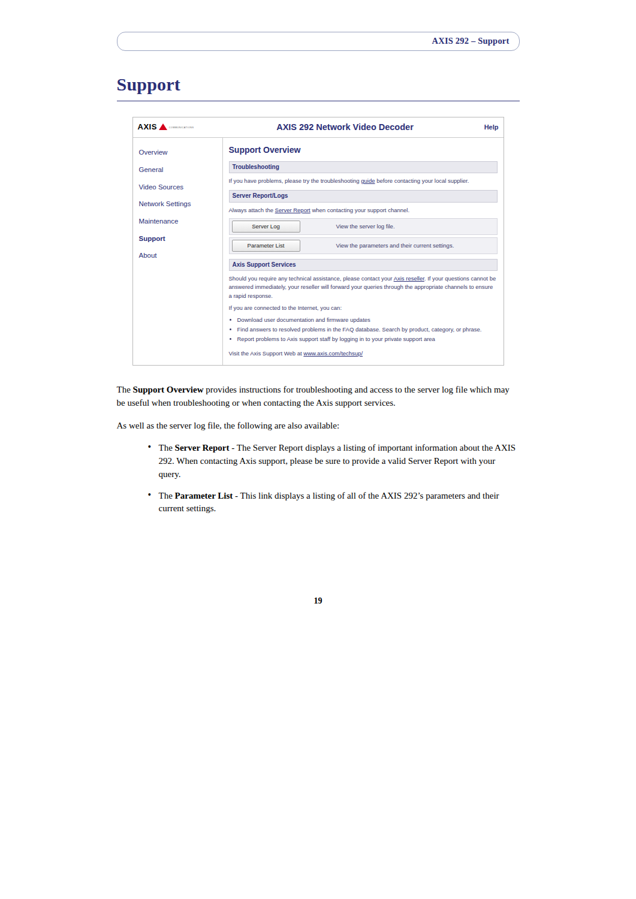AXIS 292 – Support
Support
AXIS COMMUNICATIONS
AXIS 292 Network Video Decoder
Help
Overview
General
Video Sources
Network Settings
Maintenance
Support
About
Support Overview
Troubleshooting
If you have problems, please try the troubleshooting guide before contacting your local supplier.
Server Report/Logs
Always attach the Server Report when contacting your support channel.
Server Log View the server log file.
Parameter List View the parameters and their current settings.
Axis Support Services
Should you require any technical assistance, please contact your Axis reseller. If your questions cannot be answered immediately, your reseller will forward your queries through the appropriate channels to ensure a rapid response.
If you are connected to the Internet, you can:
Download user documentation and firmware updates
Find answers to resolved problems in the FAQ database. Search by product, category, or phrase.
Report problems to Axis support staff by logging in to your private support area
Visit the Axis Support Web at www.axis.com/techsup/
The Support Overview provides instructions for troubleshooting and access to the server log file which may be useful when troubleshooting or when contacting the Axis support services.
As well as the server log file, the following are also available:
The Server Report - The Server Report displays a listing of important information about the AXIS 292. When contacting Axis support, please be sure to provide a valid Server Report with your query.
The Parameter List - This link displays a listing of all of the AXIS 292’s parameters and their current settings.
19